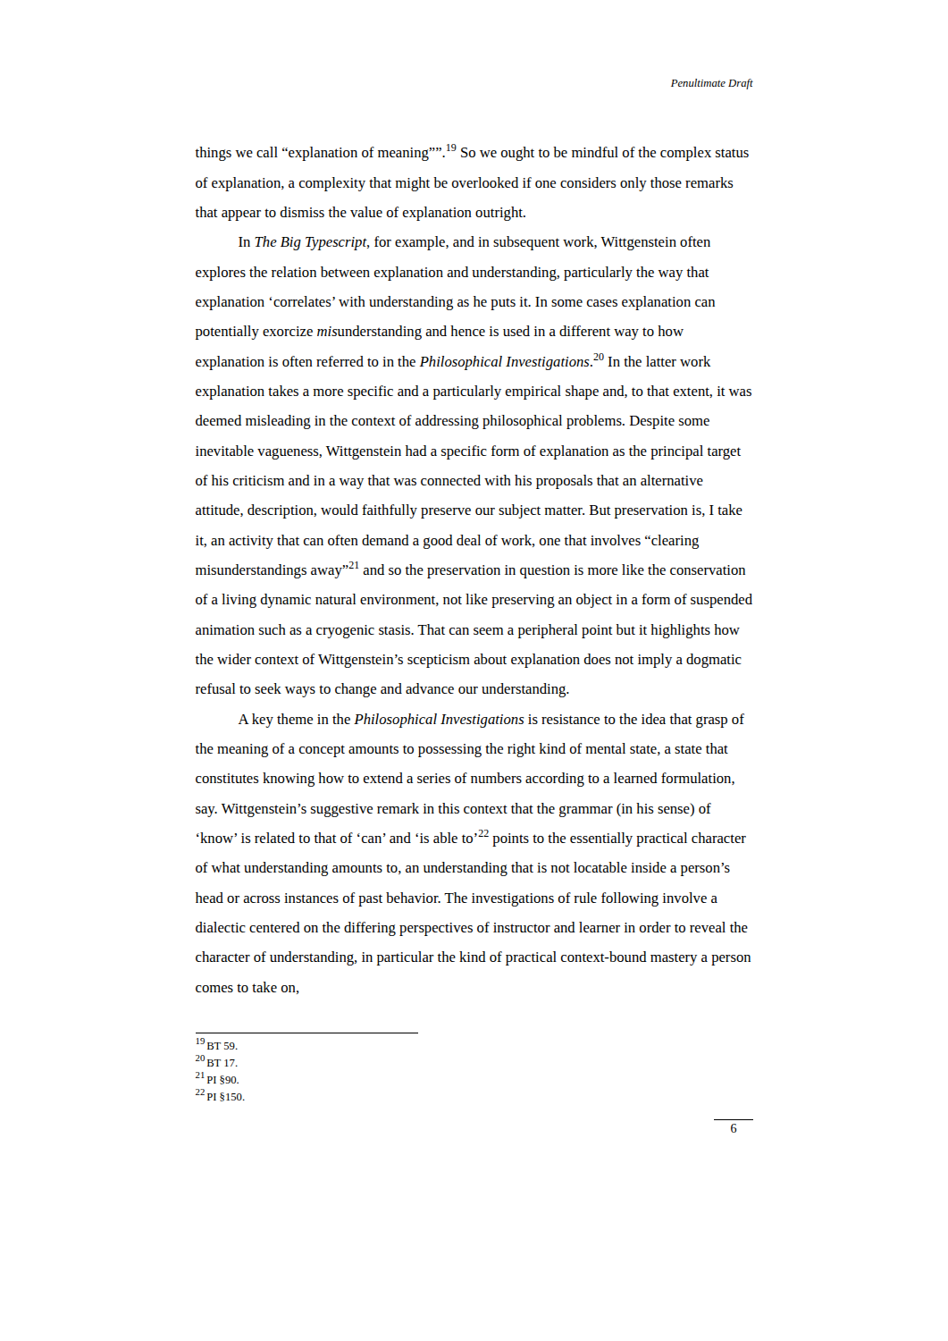Penultimate Draft
things we call “explanation of meaning””.19 So we ought to be mindful of the complex status of explanation, a complexity that might be overlooked if one considers only those remarks that appear to dismiss the value of explanation outright.
In The Big Typescript, for example, and in subsequent work, Wittgenstein often explores the relation between explanation and understanding, particularly the way that explanation ‘correlates’ with understanding as he puts it. In some cases explanation can potentially exorcize misunderstanding and hence is used in a different way to how explanation is often referred to in the Philosophical Investigations.20 In the latter work explanation takes a more specific and a particularly empirical shape and, to that extent, it was deemed misleading in the context of addressing philosophical problems. Despite some inevitable vagueness, Wittgenstein had a specific form of explanation as the principal target of his criticism and in a way that was connected with his proposals that an alternative attitude, description, would faithfully preserve our subject matter. But preservation is, I take it, an activity that can often demand a good deal of work, one that involves “clearing misunderstandings away”21 and so the preservation in question is more like the conservation of a living dynamic natural environment, not like preserving an object in a form of suspended animation such as a cryogenic stasis. That can seem a peripheral point but it highlights how the wider context of Wittgenstein’s scepticism about explanation does not imply a dogmatic refusal to seek ways to change and advance our understanding.
A key theme in the Philosophical Investigations is resistance to the idea that grasp of the meaning of a concept amounts to possessing the right kind of mental state, a state that constitutes knowing how to extend a series of numbers according to a learned formulation, say. Wittgenstein’s suggestive remark in this context that the grammar (in his sense) of ‘know’ is related to that of ‘can’ and ‘is able to’22 points to the essentially practical character of what understanding amounts to, an understanding that is not locatable inside a person’s head or across instances of past behavior. The investigations of rule following involve a dialectic centered on the differing perspectives of instructor and learner in order to reveal the character of understanding, in particular the kind of practical context-bound mastery a person comes to take on,
19BT 59.
20BT 17.
21PI §90.
22PI §150.
6